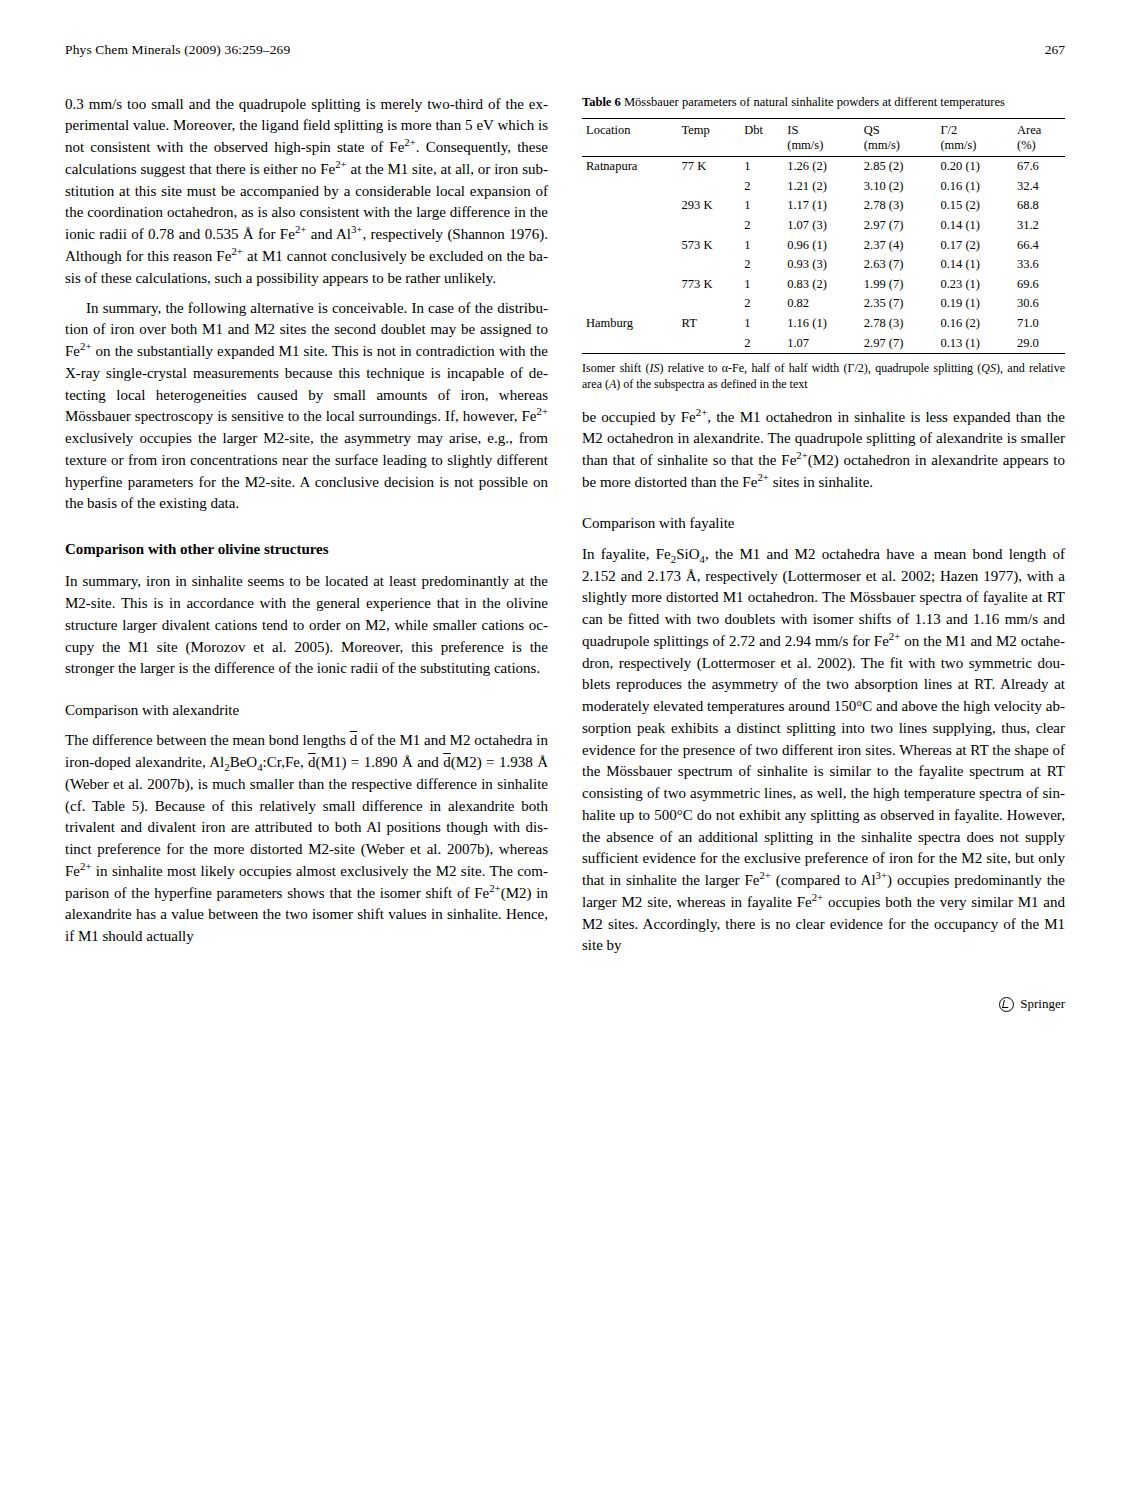Phys Chem Minerals (2009) 36:259–269
267
0.3 mm/s too small and the quadrupole splitting is merely two-third of the experimental value. Moreover, the ligand field splitting is more than 5 eV which is not consistent with the observed high-spin state of Fe2+. Consequently, these calculations suggest that there is either no Fe2+ at the M1 site, at all, or iron substitution at this site must be accompanied by a considerable local expansion of the coordination octahedron, as is also consistent with the large difference in the ionic radii of 0.78 and 0.535 Å for Fe2+ and Al3+, respectively (Shannon 1976). Although for this reason Fe2+ at M1 cannot conclusively be excluded on the basis of these calculations, such a possibility appears to be rather unlikely.
In summary, the following alternative is conceivable. In case of the distribution of iron over both M1 and M2 sites the second doublet may be assigned to Fe2+ on the substantially expanded M1 site. This is not in contradiction with the X-ray single-crystal measurements because this technique is incapable of detecting local heterogeneities caused by small amounts of iron, whereas Mössbauer spectroscopy is sensitive to the local surroundings. If, however, Fe2+ exclusively occupies the larger M2-site, the asymmetry may arise, e.g., from texture or from iron concentrations near the surface leading to slightly different hyperfine parameters for the M2-site. A conclusive decision is not possible on the basis of the existing data.
Comparison with other olivine structures
In summary, iron in sinhalite seems to be located at least predominantly at the M2-site. This is in accordance with the general experience that in the olivine structure larger divalent cations tend to order on M2, while smaller cations occupy the M1 site (Morozov et al. 2005). Moreover, this preference is the stronger the larger is the difference of the ionic radii of the substituting cations.
Comparison with alexandrite
The difference between the mean bond lengths d of the M1 and M2 octahedra in iron-doped alexandrite, Al2BeO4:Cr,Fe, d(M1) = 1.890 Å and d(M2) = 1.938 Å (Weber et al. 2007b), is much smaller than the respective difference in sinhalite (cf. Table 5). Because of this relatively small difference in alexandrite both trivalent and divalent iron are attributed to both Al positions though with distinct preference for the more distorted M2-site (Weber et al. 2007b), whereas Fe2+ in sinhalite most likely occupies almost exclusively the M2 site. The comparison of the hyperfine parameters shows that the isomer shift of Fe2+(M2) in alexandrite has a value between the two isomer shift values in sinhalite. Hence, if M1 should actually
Table 6 Mössbauer parameters of natural sinhalite powders at different temperatures
| Location | Temp | Dbt | IS (mm/s) | QS (mm/s) | Γ/2 (mm/s) | Area (%) |
| --- | --- | --- | --- | --- | --- | --- |
| Ratnapura | 77 K | 1 | 1.26 (2) | 2.85 (2) | 0.20 (1) | 67.6 |
| | | 2 | 1.21 (2) | 3.10 (2) | 0.16 (1) | 32.4 |
| | 293 K | 1 | 1.17 (1) | 2.78 (3) | 0.15 (2) | 68.8 |
| | | 2 | 1.07 (3) | 2.97 (7) | 0.14 (1) | 31.2 |
| | 573 K | 1 | 0.96 (1) | 2.37 (4) | 0.17 (2) | 66.4 |
| | | 2 | 0.93 (3) | 2.63 (7) | 0.14 (1) | 33.6 |
| | 773 K | 1 | 0.83 (2) | 1.99 (7) | 0.23 (1) | 69.6 |
| | | 2 | 0.82 | 2.35 (7) | 0.19 (1) | 30.6 |
| Hamburg | RT | 1 | 1.16 (1) | 2.78 (3) | 0.16 (2) | 71.0 |
| | | 2 | 1.07 | 2.97 (7) | 0.13 (1) | 29.0 |
Isomer shift (IS) relative to α-Fe, half of half width (Γ/2), quadrupole splitting (QS), and relative area (A) of the subspectra as defined in the text
be occupied by Fe2+, the M1 octahedron in sinhalite is less expanded than the M2 octahedron in alexandrite. The quadrupole splitting of alexandrite is smaller than that of sinhalite so that the Fe2+(M2) octahedron in alexandrite appears to be more distorted than the Fe2+ sites in sinhalite.
Comparison with fayalite
In fayalite, Fe2SiO4, the M1 and M2 octahedra have a mean bond length of 2.152 and 2.173 Å, respectively (Lottermoser et al. 2002; Hazen 1977), with a slightly more distorted M1 octahedron. The Mössbauer spectra of fayalite at RT can be fitted with two doublets with isomer shifts of 1.13 and 1.16 mm/s and quadrupole splittings of 2.72 and 2.94 mm/s for Fe2+ on the M1 and M2 octahedron, respectively (Lottermoser et al. 2002). The fit with two symmetric doublets reproduces the asymmetry of the two absorption lines at RT. Already at moderately elevated temperatures around 150°C and above the high velocity absorption peak exhibits a distinct splitting into two lines supplying, thus, clear evidence for the presence of two different iron sites. Whereas at RT the shape of the Mössbauer spectrum of sinhalite is similar to the fayalite spectrum at RT consisting of two asymmetric lines, as well, the high temperature spectra of sinhalite up to 500°C do not exhibit any splitting as observed in fayalite. However, the absence of an additional splitting in the sinhalite spectra does not supply sufficient evidence for the exclusive preference of iron for the M2 site, but only that in sinhalite the larger Fe2+ (compared to Al3+) occupies predominantly the larger M2 site, whereas in fayalite Fe2+ occupies both the very similar M1 and M2 sites. Accordingly, there is no clear evidence for the occupancy of the M1 site by
Springer